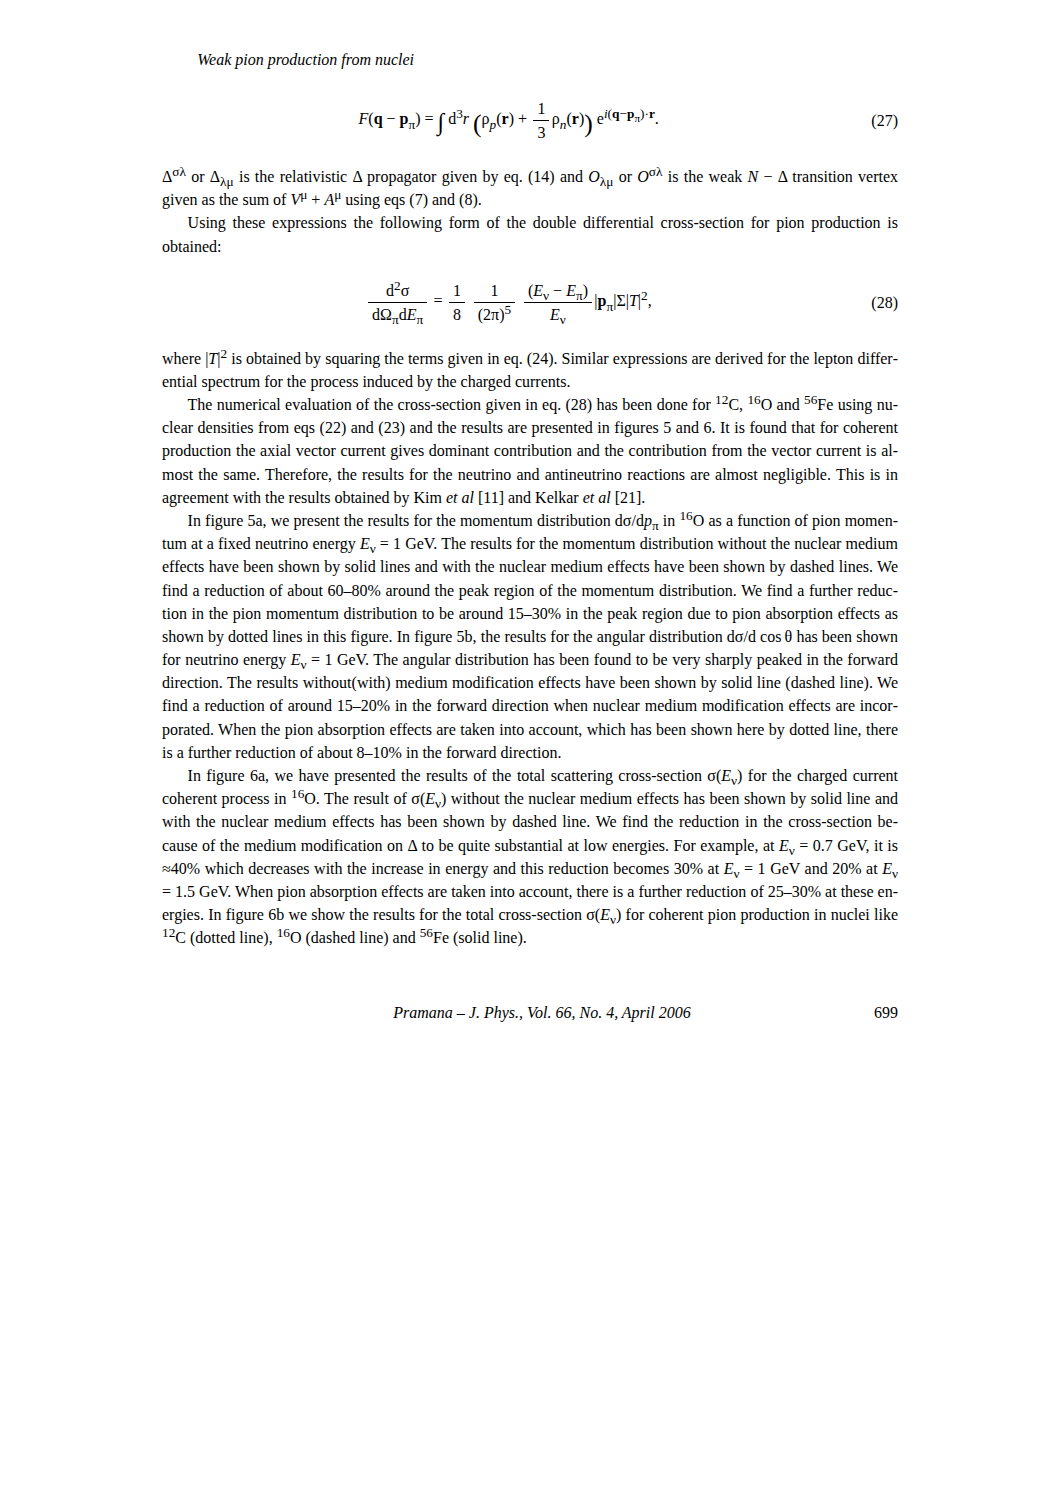Weak pion production from nuclei
F(q − pπ) = ∫ d3r (ρp(r) + 13ρn(r)) ei(q−pπ)·r.
(27)
Δσλ or Δλμ is the relativistic Δ propagator given by eq. (14) and Oλμ or Oσλ is the weak N − Δ transition vertex given as the sum of Vμ + Aμ using eqs (7) and (8).
Using these expressions the following form of the double differential cross-section for pion production is obtained:
d2σ dΩπdEπ = 18 1(2π)5 (Eν − Eπ) Eν|pπ|Σ|T|2,
(28)
where |T|2 is obtained by squaring the terms given in eq. (24). Similar expressions are derived for the lepton differential spectrum for the process induced by the charged currents.
The numerical evaluation of the cross-section given in eq. (28) has been done for 12C, 16O and 56Fe using nuclear densities from eqs (22) and (23) and the results are presented in figures 5 and 6. It is found that for coherent production the axial vector current gives dominant contribution and the contribution from the vector current is almost the same. Therefore, the results for the neutrino and antineutrino reactions are almost negligible. This is in agreement with the results obtained by Kim et al [11] and Kelkar et al [21].
In figure 5a, we present the results for the momentum distribution dσ/dpπ in 16O as a function of pion momentum at a fixed neutrino energy Eν = 1 GeV. The results for the momentum distribution without the nuclear medium effects have been shown by solid lines and with the nuclear medium effects have been shown by dashed lines. We find a reduction of about 60–80% around the peak region of the momentum distribution. We find a further reduction in the pion momentum distribution to be around 15–30% in the peak region due to pion absorption effects as shown by dotted lines in this figure. In figure 5b, the results for the angular distribution dσ/d cos θ has been shown for neutrino energy Eν = 1 GeV. The angular distribution has been found to be very sharply peaked in the forward direction. The results without(with) medium modification effects have been shown by solid line (dashed line). We find a reduction of around 15–20% in the forward direction when nuclear medium modification effects are incorporated. When the pion absorption effects are taken into account, which has been shown here by dotted line, there is a further reduction of about 8–10% in the forward direction.
In figure 6a, we have presented the results of the total scattering cross-section σ(Eν) for the charged current coherent process in 16O. The result of σ(Eν) without the nuclear medium effects has been shown by solid line and with the nuclear medium effects has been shown by dashed line. We find the reduction in the cross-section because of the medium modification on Δ to be quite substantial at low energies. For example, at Eν = 0.7 GeV, it is ≈40% which decreases with the increase in energy and this reduction becomes 30% at Eν = 1 GeV and 20% at Eν = 1.5 GeV. When pion absorption effects are taken into account, there is a further reduction of 25–30% at these energies. In figure 6b we show the results for the total cross-section σ(Eν) for coherent pion production in nuclei like 12C (dotted line), 16O (dashed line) and 56Fe (solid line).
Pramana – J. Phys., Vol. 66, No. 4, April 2006 699